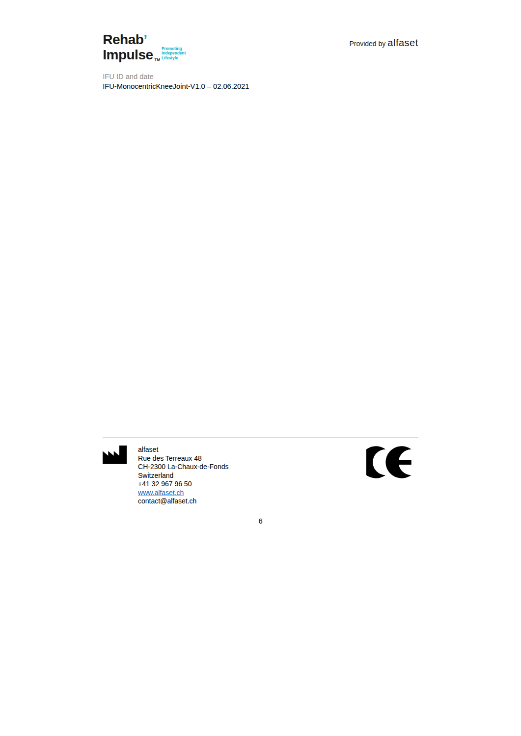Rehab’
Impulse TM Promoting
Independent
Lifestyle
Provided by alfaset
IFU ID and date
IFU-MonocentricKneeJoint-V1.0 – 02.06.2021
alfaset
Rue des Terreaux 48
CH-2300 La-Chaux-de-Fonds
Switzerland
+41 32 967 96 50
www.alfaset.ch
contact@alfaset.ch
6